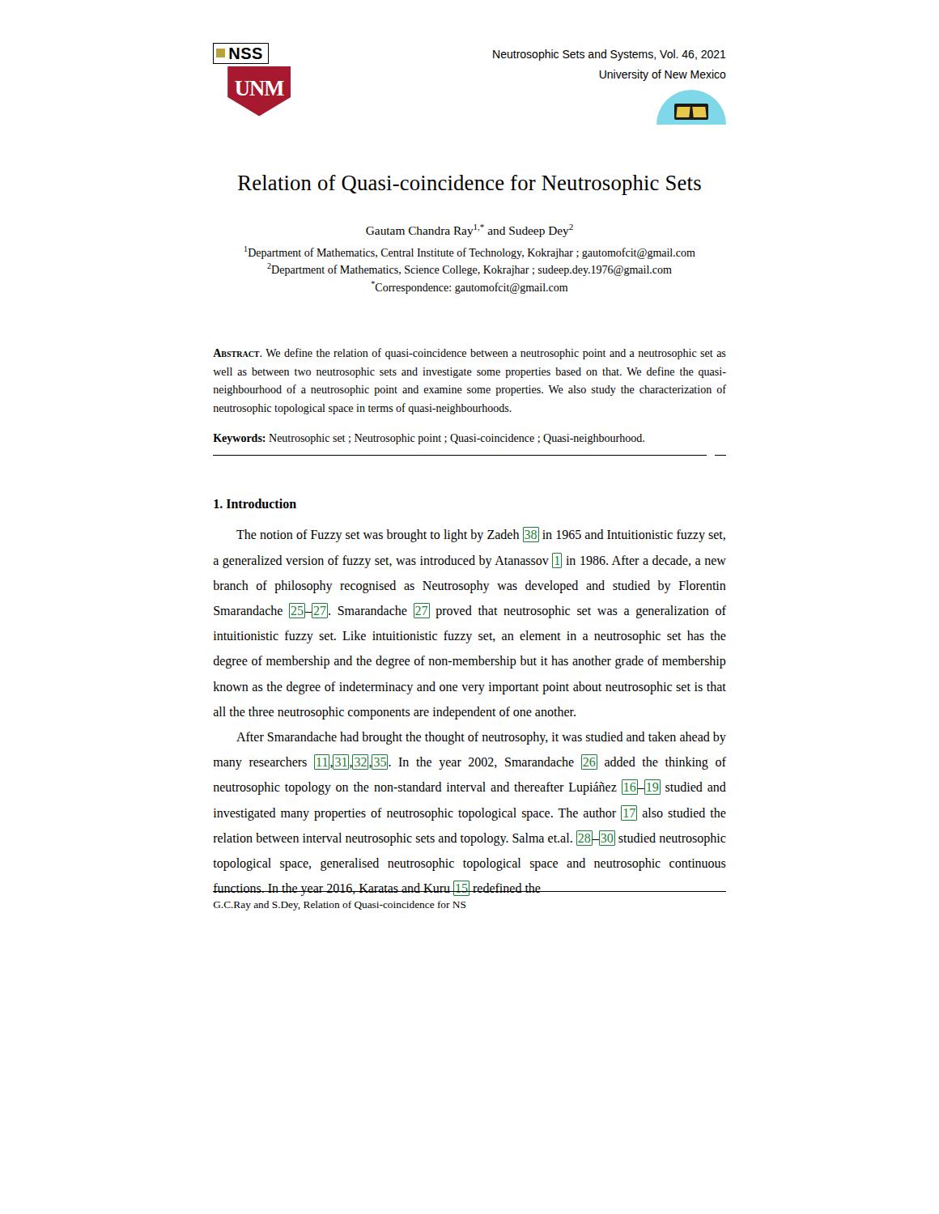NSS
Neutrosophic Sets and Systems, Vol. 46, 2021
UNM
University of New Mexico
Relation of Quasi-coincidence for Neutrosophic Sets
Gautam Chandra Ray1,* and Sudeep Dey2
1Department of Mathematics, Central Institute of Technology, Kokrajhar ; gautomofcit@gmail.com
2Department of Mathematics, Science College, Kokrajhar ; sudeep.dey.1976@gmail.com
*Correspondence: gautomofcit@gmail.com
Abstract. We define the relation of quasi-coincidence between a neutrosophic point and a neutrosophic set as well as between two neutrosophic sets and investigate some properties based on that. We define the quasi-neighbourhood of a neutrosophic point and examine some properties. We also study the characterization of neutrosophic topological space in terms of quasi-neighbourhoods.
Keywords: Neutrosophic set ; Neutrosophic point ; Quasi-coincidence ; Quasi-neighbourhood.
1. Introduction
The notion of Fuzzy set was brought to light by Zadeh 38 in 1965 and Intuitionistic fuzzy set, a generalized version of fuzzy set, was introduced by Atanassov 1 in 1986. After a decade, a new branch of philosophy recognised as Neutrosophy was developed and studied by Florentin Smarandache 25–27. Smarandache 27 proved that neutrosophic set was a generalization of intuitionistic fuzzy set. Like intuitionistic fuzzy set, an element in a neutrosophic set has the degree of membership and the degree of non-membership but it has another grade of membership known as the degree of indeterminacy and one very important point about neutrosophic set is that all the three neutrosophic components are independent of one another.
After Smarandache had brought the thought of neutrosophy, it was studied and taken ahead by many researchers 11,31,32,35. In the year 2002, Smarandache 26 added the thinking of neutrosophic topology on the non-standard interval and thereafter Lupiáñez 16–19 studied and investigated many properties of neutrosophic topological space. The author 17 also studied the relation between interval neutrosophic sets and topology. Salma et.al. 28–30 studied neutrosophic topological space, generalised neutrosophic topological space and neutrosophic continuous functions. In the year 2016, Karatas and Kuru 15 redefined the
G.C.Ray and S.Dey, Relation of Quasi-coincidence for NS